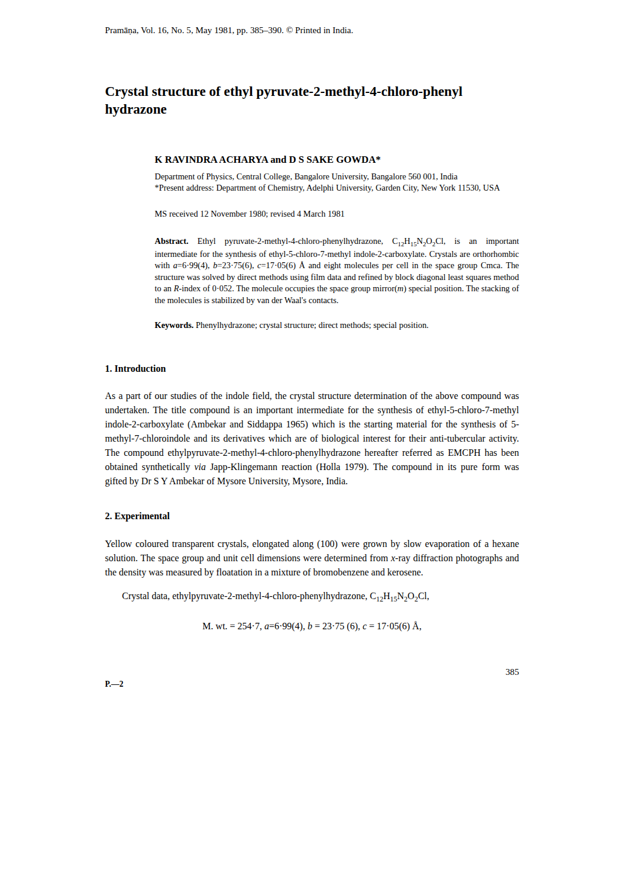Pramāṇa, Vol. 16, No. 5, May 1981, pp. 385–390. © Printed in India.
Crystal structure of ethyl pyruvate-2-methyl-4-chloro-phenyl hydrazone
K RAVINDRA ACHARYA and D S SAKE GOWDA*
Department of Physics, Central College, Bangalore University, Bangalore 560 001, India
*Present address: Department of Chemistry, Adelphi University, Garden City, New York 11530, USA
MS received 12 November 1980; revised 4 March 1981
Abstract. Ethyl pyruvate-2-methyl-4-chloro-phenylhydrazone, C12H15N2O2Cl, is an important intermediate for the synthesis of ethyl-5-chloro-7-methyl indole-2-carboxylate. Crystals are orthorhombic with a=6·99(4), b=23·75(6), c=17·05(6) Å and eight molecules per cell in the space group Cmca. The structure was solved by direct methods using film data and refined by block diagonal least squares method to an R-index of 0·052. The molecule occupies the space group mirror(m) special position. The stacking of the molecules is stabilized by van der Waal's contacts.
Keywords. Phenylhydrazone; crystal structure; direct methods; special position.
1. Introduction
As a part of our studies of the indole field, the crystal structure determination of the above compound was undertaken. The title compound is an important intermediate for the synthesis of ethyl-5-chloro-7-methyl indole-2-carboxylate (Ambekar and Siddappa 1965) which is the starting material for the synthesis of 5-methyl-7-chloroindole and its derivatives which are of biological interest for their anti-tubercular activity. The compound ethylpyruvate-2-methyl-4-chloro-phenylhydrazone hereafter referred as EMCPH has been obtained synthetically via Japp-Klingemann reaction (Holla 1979). The compound in its pure form was gifted by Dr S Y Ambekar of Mysore University, Mysore, India.
2. Experimental
Yellow coloured transparent crystals, elongated along (100) were grown by slow evaporation of a hexane solution. The space group and unit cell dimensions were determined from x-ray diffraction photographs and the density was measured by floatation in a mixture of bromobenzene and kerosene.
Crystal data, ethylpyruvate-2-methyl-4-chloro-phenylhydrazone, C12H15N2O2Cl,
M. wt. = 254·7, a=6·99(4), b = 23·75 (6), c = 17·05(6) Å,
385
P.—2